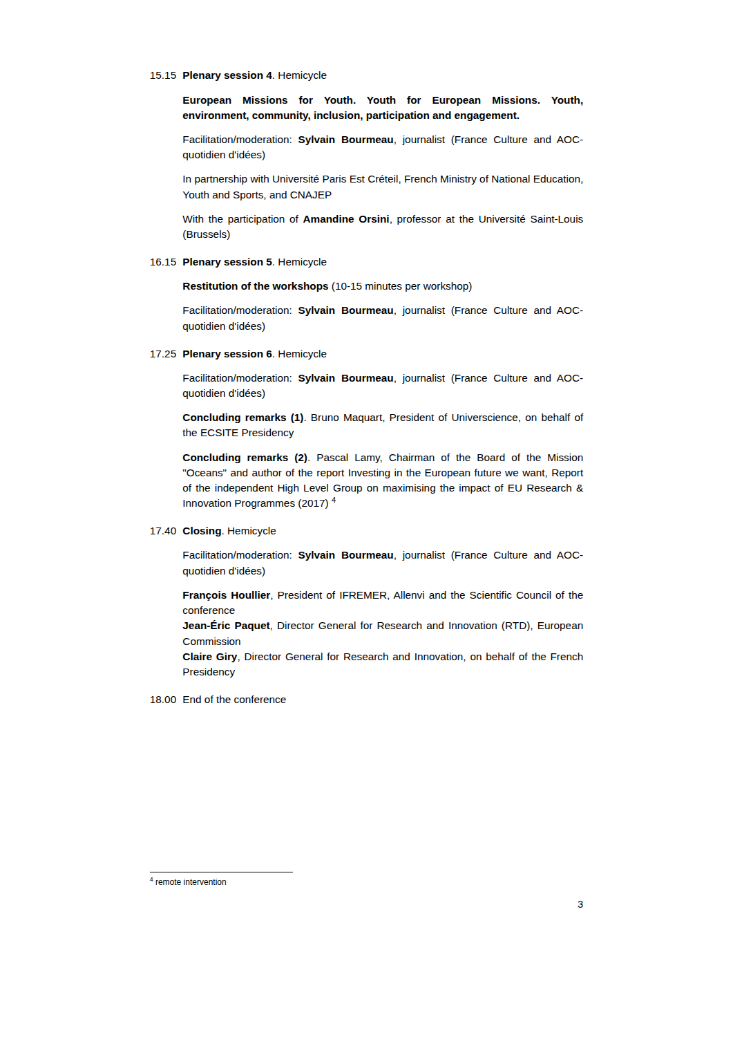15.15
Plenary session 4. Hemicycle
European Missions for Youth. Youth for European Missions. Youth, environment, community, inclusion, participation and engagement.
Facilitation/moderation: Sylvain Bourmeau, journalist (France Culture and AOC-quotidien d'idées)
In partnership with Université Paris Est Créteil, French Ministry of National Education, Youth and Sports, and CNAJEP
With the participation of Amandine Orsini, professor at the Université Saint-Louis (Brussels)
16.15
Plenary session 5. Hemicycle
Restitution of the workshops (10-15 minutes per workshop)
Facilitation/moderation: Sylvain Bourmeau, journalist (France Culture and AOC-quotidien d'idées)
17.25
Plenary session 6. Hemicycle
Facilitation/moderation: Sylvain Bourmeau, journalist (France Culture and AOC-quotidien d'idées)
Concluding remarks (1). Bruno Maquart, President of Universcience, on behalf of the ECSITE Presidency
Concluding remarks (2). Pascal Lamy, Chairman of the Board of the Mission "Oceans" and author of the report Investing in the European future we want, Report of the independent High Level Group on maximising the impact of EU Research & Innovation Programmes (2017) 4
17.40
Closing. Hemicycle
Facilitation/moderation: Sylvain Bourmeau, journalist (France Culture and AOC-quotidien d'idées)
François Houllier, President of IFREMER, Allenvi and the Scientific Council of the conference
Jean-Éric Paquet, Director General for Research and Innovation (RTD), European Commission
Claire Giry, Director General for Research and Innovation, on behalf of the French Presidency
18.00
End of the conference
4 remote intervention
3